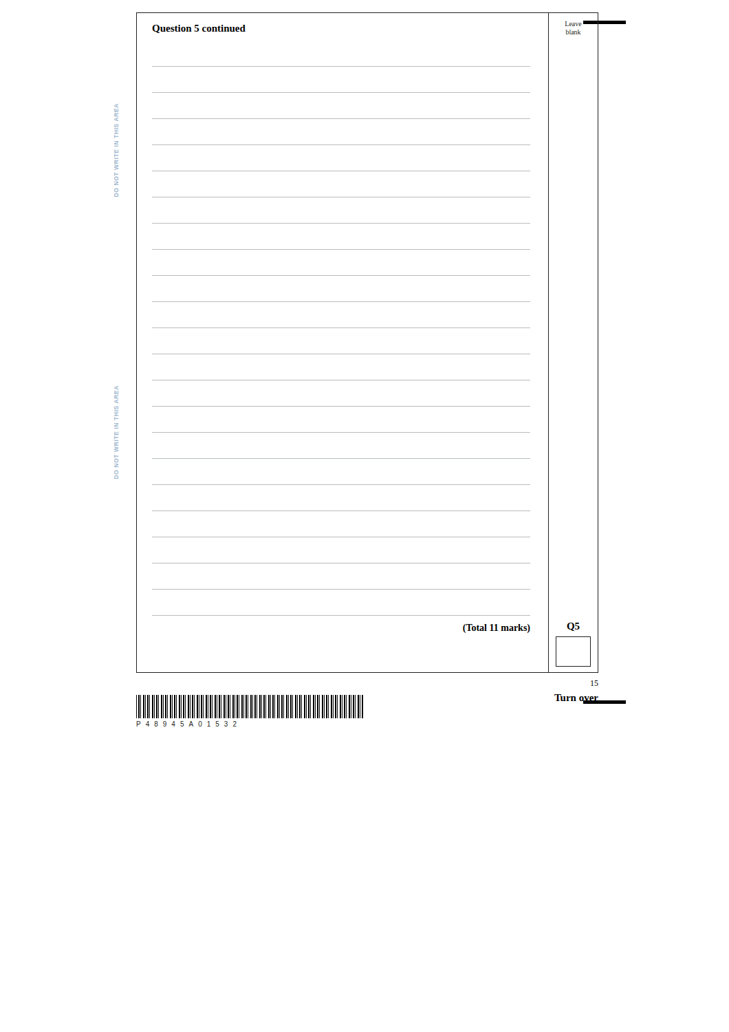DO NOT WRITE IN THIS AREA
DO NOT WRITE IN THIS AREA
Question 5 continued
(Total 11 marks)
Leave
blank
Q5
P48945A01532
15
Turn over